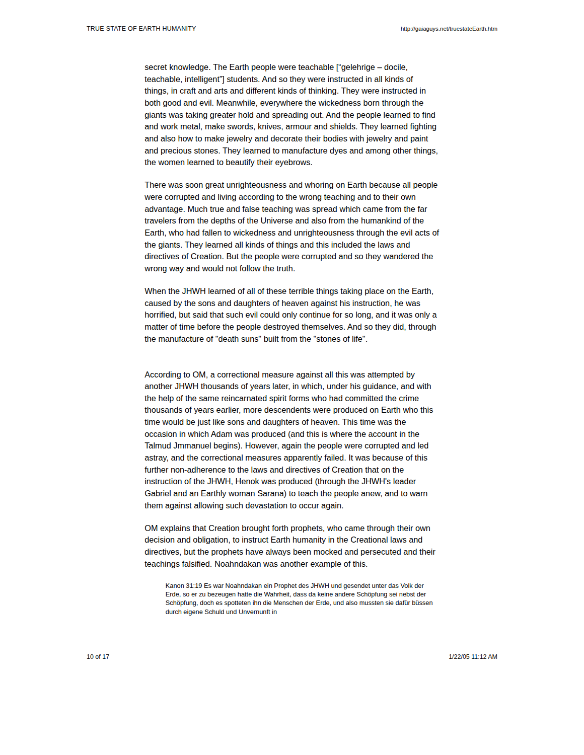TRUE STATE OF EARTH HUMANITY http://gaiaguys.net/truestateEarth.htm
secret knowledge. The Earth people were teachable [“gelehrige – docile, teachable, intelligent”] students. And so they were instructed in all kinds of things, in craft and arts and different kinds of thinking. They were instructed in both good and evil. Meanwhile, everywhere the wickedness born through the giants was taking greater hold and spreading out. And the people learned to find and work metal, make swords, knives, armour and shields. They learned fighting and also how to make jewelry and decorate their bodies with jewelry and paint and precious stones. They learned to manufacture dyes and among other things, the women learned to beautify their eyebrows.
There was soon great unrighteousness and whoring on Earth because all people were corrupted and living according to the wrong teaching and to their own advantage. Much true and false teaching was spread which came from the far travelers from the depths of the Universe and also from the humankind of the Earth, who had fallen to wickedness and unrighteousness through the evil acts of the giants. They learned all kinds of things and this included the laws and directives of Creation. But the people were corrupted and so they wandered the wrong way and would not follow the truth.
When the JHWH learned of all of these terrible things taking place on the Earth, caused by the sons and daughters of heaven against his instruction, he was horrified, but said that such evil could only continue for so long, and it was only a matter of time before the people destroyed themselves. And so they did, through the manufacture of "death suns" built from the "stones of life".
According to OM, a correctional measure against all this was attempted by another JHWH thousands of years later, in which, under his guidance, and with the help of the same reincarnated spirit forms who had committed the crime thousands of years earlier, more descendents were produced on Earth who this time would be just like sons and daughters of heaven. This time was the occasion in which Adam was produced (and this is where the account in the Talmud Jmmanuel begins). However, again the people were corrupted and led astray, and the correctional measures apparently failed. It was because of this further non-adherence to the laws and directives of Creation that on the instruction of the JHWH, Henok was produced (through the JHWH's leader Gabriel and an Earthly woman Sarana) to teach the people anew, and to warn them against allowing such devastation to occur again.
OM explains that Creation brought forth prophets, who came through their own decision and obligation, to instruct Earth humanity in the Creational laws and directives, but the prophets have always been mocked and persecuted and their teachings falsified. Noahndakan was another example of this.
Kanon 31:19 Es war Noahndakan ein Prophet des JHWH und gesendet unter das Volk der Erde, so er zu bezeugen hatte die Wahrheit, dass da keine andere Schöpfung sei nebst der Schöpfung, doch es spotteten ihn die Menschen der Erde, und also mussten sie dafür büssen durch eigene Schuld und Unvernunft in
10 of 17 1/22/05 11:12 AM